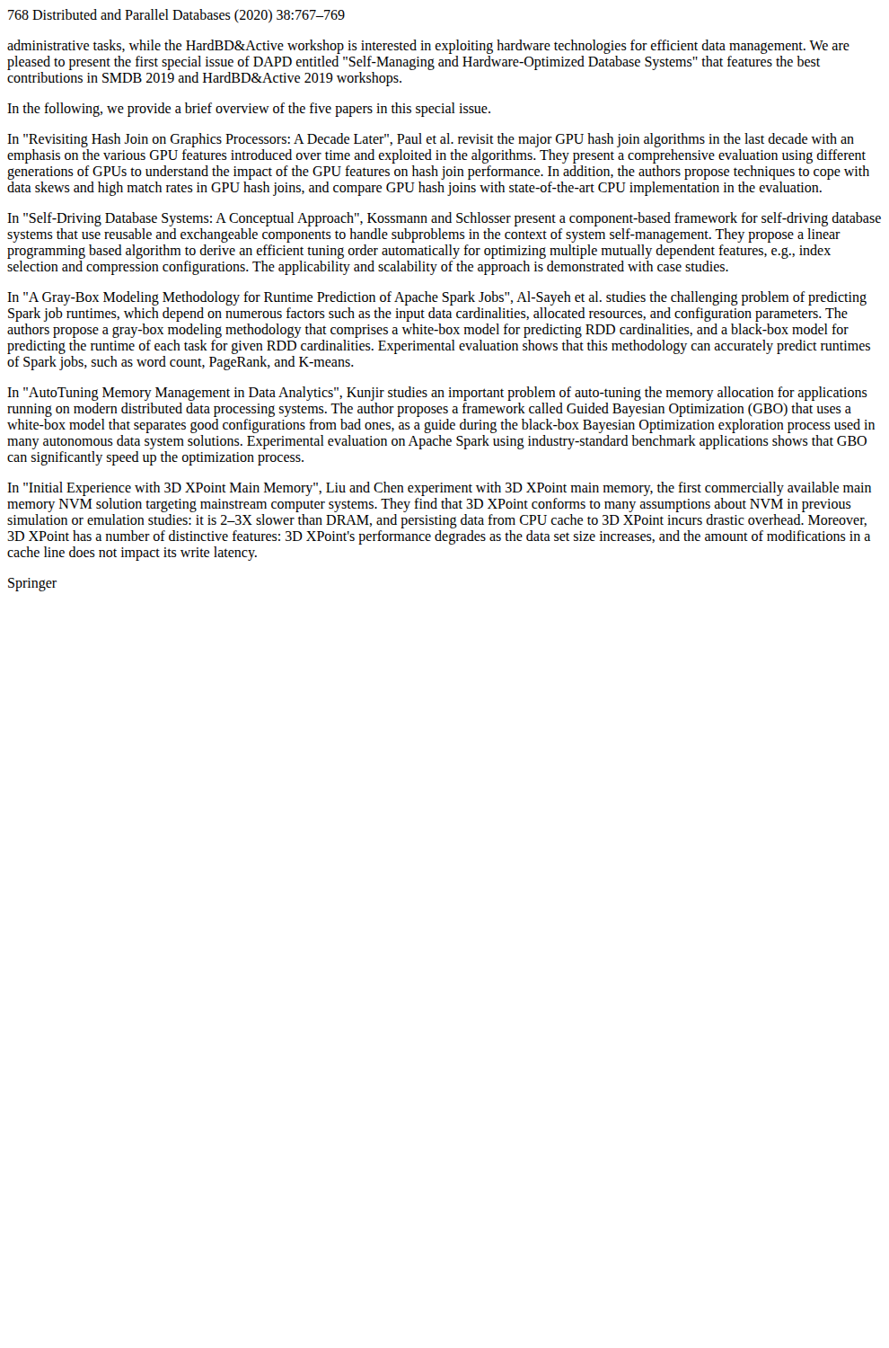768 Distributed and Parallel Databases (2020) 38:767–769
administrative tasks, while the HardBD&Active workshop is interested in exploiting hardware technologies for efficient data management. We are pleased to present the first special issue of DAPD entitled "Self-Managing and Hardware-Optimized Database Systems" that features the best contributions in SMDB 2019 and HardBD&Active 2019 workshops.
In the following, we provide a brief overview of the five papers in this special issue.
In "Revisiting Hash Join on Graphics Processors: A Decade Later", Paul et al. revisit the major GPU hash join algorithms in the last decade with an emphasis on the various GPU features introduced over time and exploited in the algorithms. They present a comprehensive evaluation using different generations of GPUs to understand the impact of the GPU features on hash join performance. In addition, the authors propose techniques to cope with data skews and high match rates in GPU hash joins, and compare GPU hash joins with state-of-the-art CPU implementation in the evaluation.
In "Self-Driving Database Systems: A Conceptual Approach", Kossmann and Schlosser present a component-based framework for self-driving database systems that use reusable and exchangeable components to handle subproblems in the context of system self-management. They propose a linear programming based algorithm to derive an efficient tuning order automatically for optimizing multiple mutually dependent features, e.g., index selection and compression configurations. The applicability and scalability of the approach is demonstrated with case studies.
In "A Gray-Box Modeling Methodology for Runtime Prediction of Apache Spark Jobs", Al-Sayeh et al. studies the challenging problem of predicting Spark job runtimes, which depend on numerous factors such as the input data cardinalities, allocated resources, and configuration parameters. The authors propose a gray-box modeling methodology that comprises a white-box model for predicting RDD cardinalities, and a black-box model for predicting the runtime of each task for given RDD cardinalities. Experimental evaluation shows that this methodology can accurately predict runtimes of Spark jobs, such as word count, PageRank, and K-means.
In "AutoTuning Memory Management in Data Analytics", Kunjir studies an important problem of auto-tuning the memory allocation for applications running on modern distributed data processing systems. The author proposes a framework called Guided Bayesian Optimization (GBO) that uses a white-box model that separates good configurations from bad ones, as a guide during the black-box Bayesian Optimization exploration process used in many autonomous data system solutions. Experimental evaluation on Apache Spark using industry-standard benchmark applications shows that GBO can significantly speed up the optimization process.
In "Initial Experience with 3D XPoint Main Memory", Liu and Chen experiment with 3D XPoint main memory, the first commercially available main memory NVM solution targeting mainstream computer systems. They find that 3D XPoint conforms to many assumptions about NVM in previous simulation or emulation studies: it is 2–3X slower than DRAM, and persisting data from CPU cache to 3D XPoint incurs drastic overhead. Moreover, 3D XPoint has a number of distinctive features: 3D XPoint's performance degrades as the data set size increases, and the amount of modifications in a cache line does not impact its write latency.
Springer